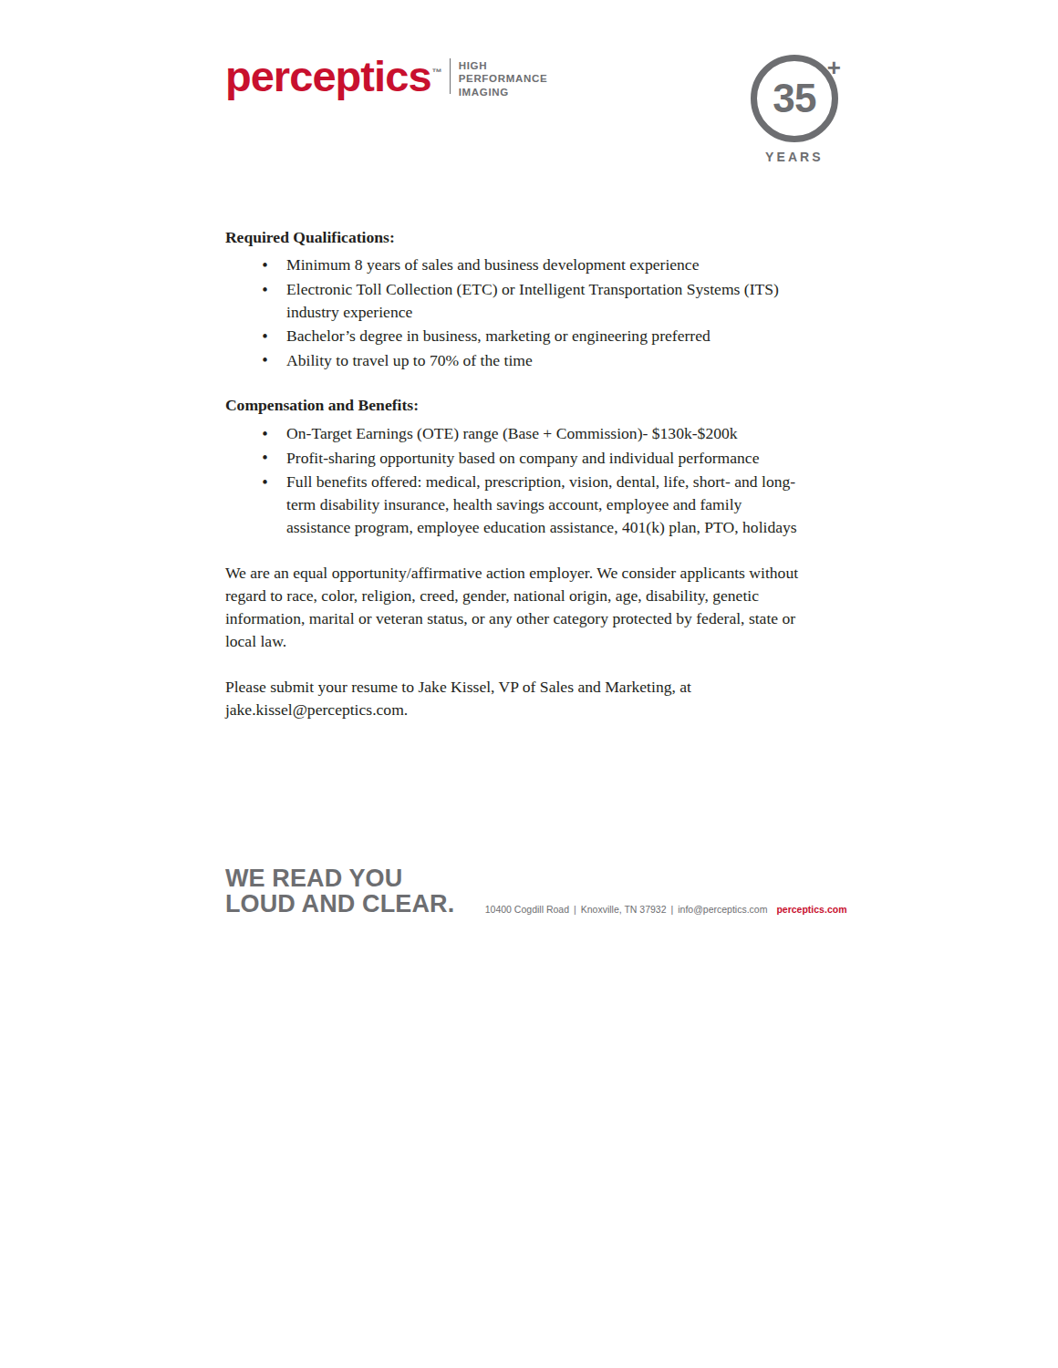perceptics™
High
Performance
Imaging
35 +
YEARS
Required Qualifications:
Minimum 8 years of sales and business development experience
Electronic Toll Collection (ETC) or Intelligent Transportation Systems (ITS) industry experience
Bachelor’s degree in business, marketing or engineering preferred
Ability to travel up to 70% of the time
Compensation and Benefits:
On-Target Earnings (OTE) range (Base + Commission)- $130k-$200k
Profit-sharing opportunity based on company and individual performance
Full benefits offered: medical, prescription, vision, dental, life, short- and long-term disability insurance, health savings account, employee and family assistance program, employee education assistance, 401(k) plan, PTO, holidays
We are an equal opportunity/affirmative action employer. We consider applicants without regard to race, color, religion, creed, gender, national origin, age, disability, genetic information, marital or veteran status, or any other category protected by federal, state or local law.
Please submit your resume to Jake Kissel, VP of Sales and Marketing, at jake.kissel@perceptics.com.
We read you
loud and clear.
10400 Cogdill Road|Knoxville, TN 37932|info@perceptics.comperceptics.com